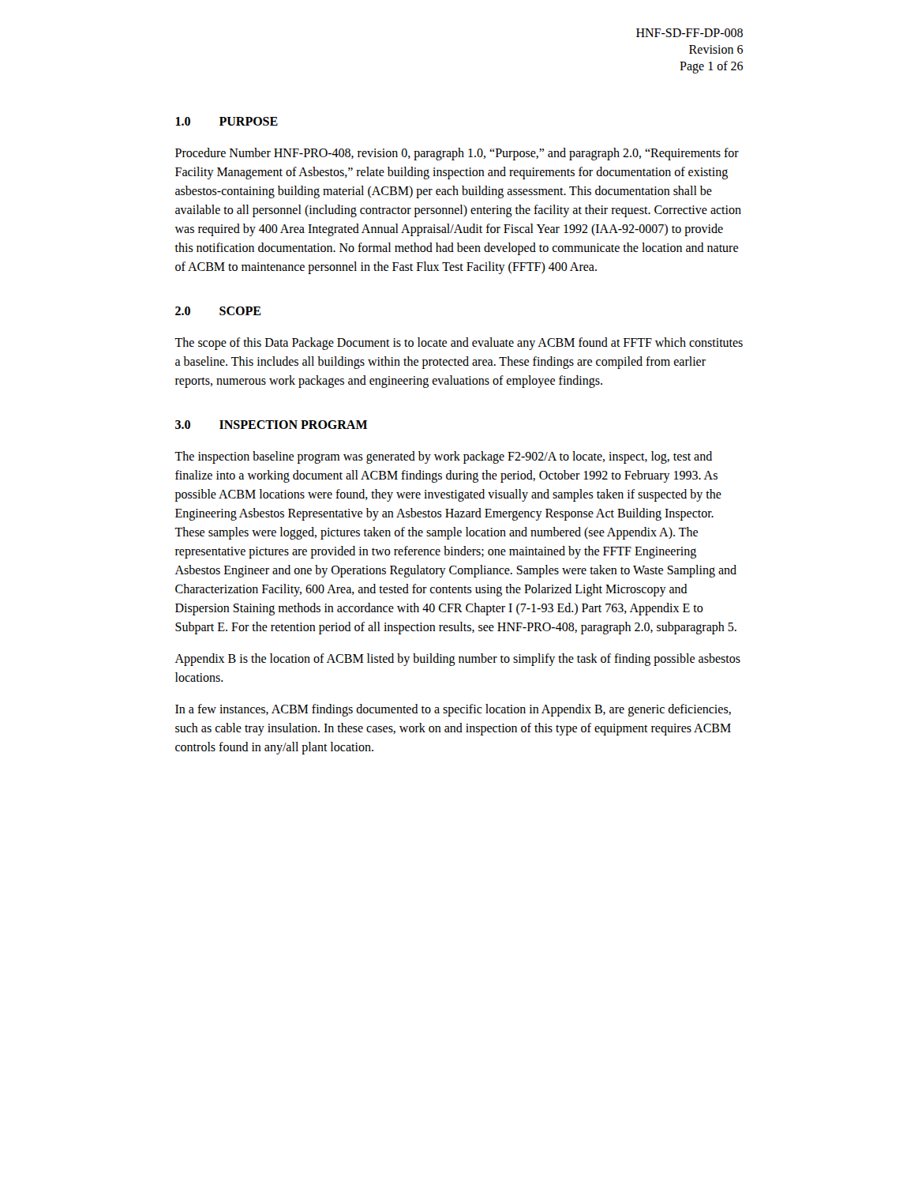HNF-SD-FF-DP-008
Revision 6
Page 1 of 26
1.0 PURPOSE
Procedure Number HNF-PRO-408, revision 0, paragraph 1.0, “Purpose,” and paragraph 2.0, “Requirements for Facility Management of Asbestos,” relate building inspection and requirements for documentation of existing asbestos-containing building material (ACBM) per each building assessment. This documentation shall be available to all personnel (including contractor personnel) entering the facility at their request. Corrective action was required by 400 Area Integrated Annual Appraisal/Audit for Fiscal Year 1992 (IAA-92-0007) to provide this notification documentation. No formal method had been developed to communicate the location and nature of ACBM to maintenance personnel in the Fast Flux Test Facility (FFTF) 400 Area.
2.0 SCOPE
The scope of this Data Package Document is to locate and evaluate any ACBM found at FFTF which constitutes a baseline. This includes all buildings within the protected area. These findings are compiled from earlier reports, numerous work packages and engineering evaluations of employee findings.
3.0 INSPECTION PROGRAM
The inspection baseline program was generated by work package F2-902/A to locate, inspect, log, test and finalize into a working document all ACBM findings during the period, October 1992 to February 1993. As possible ACBM locations were found, they were investigated visually and samples taken if suspected by the Engineering Asbestos Representative by an Asbestos Hazard Emergency Response Act Building Inspector. These samples were logged, pictures taken of the sample location and numbered (see Appendix A). The representative pictures are provided in two reference binders; one maintained by the FFTF Engineering Asbestos Engineer and one by Operations Regulatory Compliance. Samples were taken to Waste Sampling and Characterization Facility, 600 Area, and tested for contents using the Polarized Light Microscopy and Dispersion Staining methods in accordance with 40 CFR Chapter I (7-1-93 Ed.) Part 763, Appendix E to Subpart E. For the retention period of all inspection results, see HNF-PRO-408, paragraph 2.0, subparagraph 5.
Appendix B is the location of ACBM listed by building number to simplify the task of finding possible asbestos locations.
In a few instances, ACBM findings documented to a specific location in Appendix B, are generic deficiencies, such as cable tray insulation. In these cases, work on and inspection of this type of equipment requires ACBM controls found in any/all plant location.